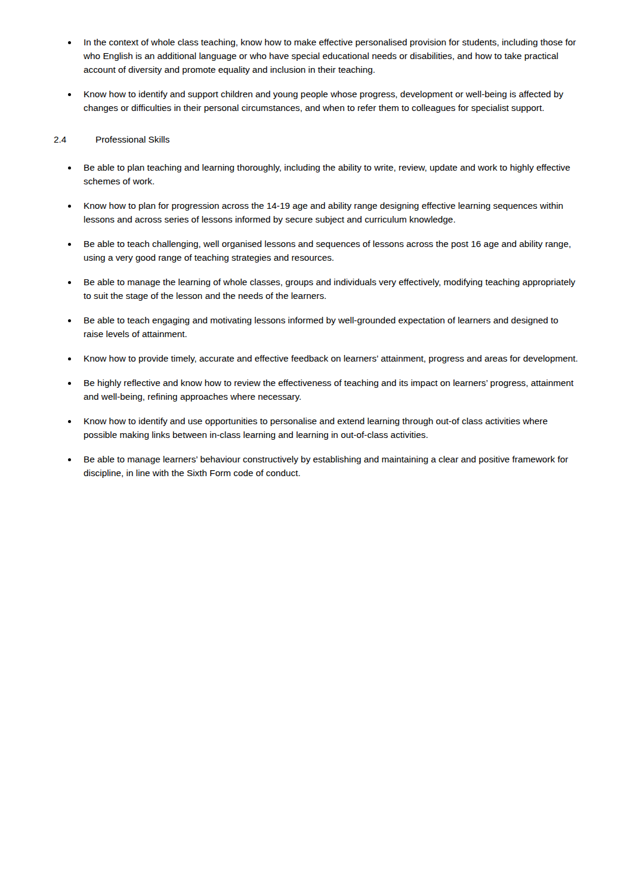In the context of whole class teaching, know how to make effective personalised provision for students, including those for who English is an additional language or who have special educational needs or disabilities, and how to take practical account of diversity and promote equality and inclusion in their teaching.
Know how to identify and support children and young people whose progress, development or well-being is affected by changes or difficulties in their personal circumstances, and when to refer them to colleagues for specialist support.
2.4
Professional Skills
Be able to plan teaching and learning thoroughly, including the ability to write, review, update and work to highly effective schemes of work.
Know how to plan for progression across the 14-19 age and ability range designing effective learning sequences within lessons and across series of lessons informed by secure subject and curriculum knowledge.
Be able to teach challenging, well organised lessons and sequences of lessons across the post 16 age and ability range, using a very good range of teaching strategies and resources.
Be able to manage the learning of whole classes, groups and individuals very effectively, modifying teaching appropriately to suit the stage of the lesson and the needs of the learners.
Be able to teach engaging and motivating lessons informed by well-grounded expectation of learners and designed to raise levels of attainment.
Know how to provide timely, accurate and effective feedback on learners’ attainment, progress and areas for development.
Be highly reflective and know how to review the effectiveness of teaching and its impact on learners’ progress, attainment and well-being, refining approaches where necessary.
Know how to identify and use opportunities to personalise and extend learning through out-of class activities where possible making links between in-class learning and learning in out-of-class activities.
Be able to manage learners’ behaviour constructively by establishing and maintaining a clear and positive framework for discipline, in line with the Sixth Form code of conduct.